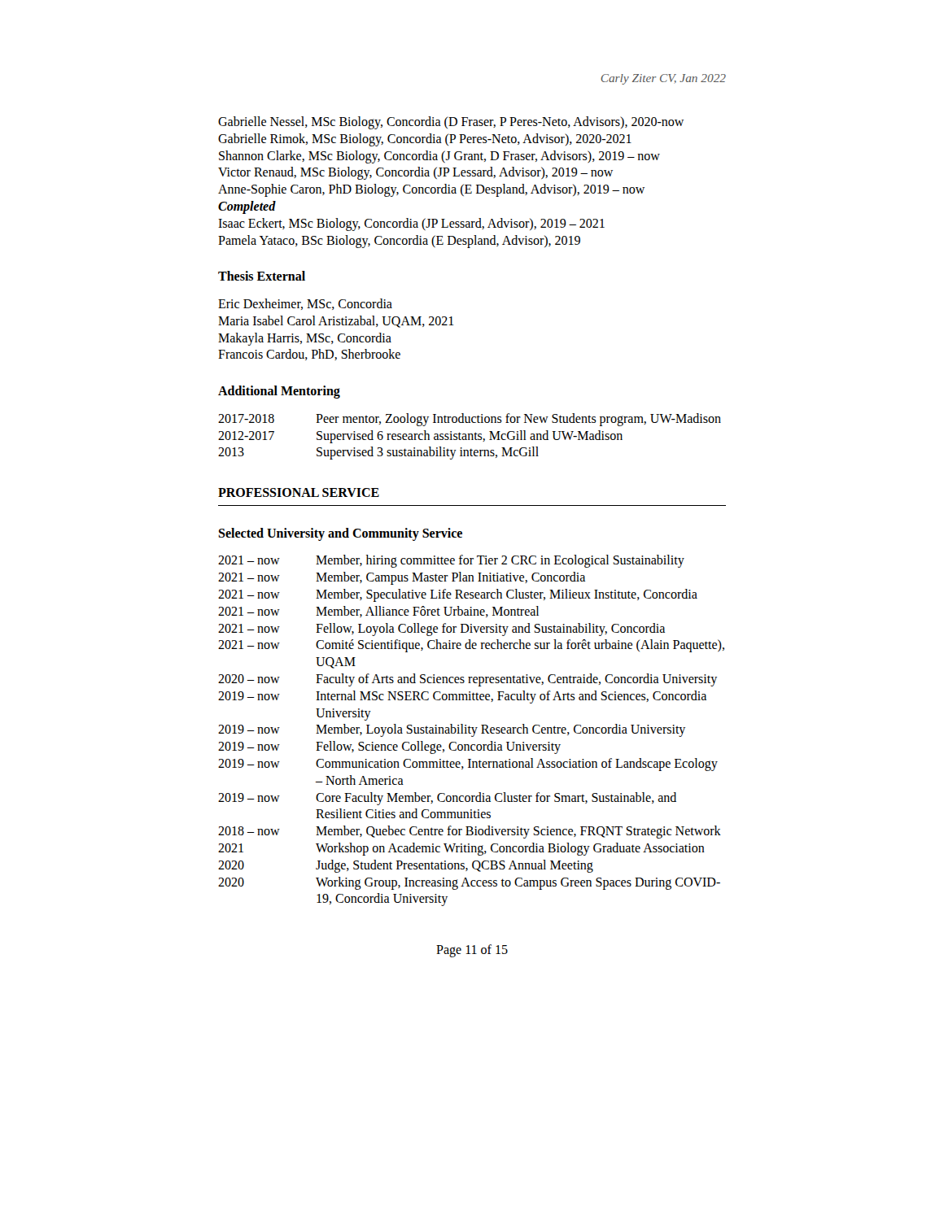Carly Ziter CV, Jan 2022
Gabrielle Nessel, MSc Biology, Concordia (D Fraser, P Peres-Neto, Advisors), 2020-now
Gabrielle Rimok, MSc Biology, Concordia (P Peres-Neto, Advisor), 2020-2021
Shannon Clarke, MSc Biology, Concordia (J Grant, D Fraser, Advisors), 2019 – now
Victor Renaud, MSc Biology, Concordia (JP Lessard, Advisor), 2019 – now
Anne-Sophie Caron, PhD Biology, Concordia (E Despland, Advisor), 2019 – now
Completed
Isaac Eckert, MSc Biology, Concordia (JP Lessard, Advisor), 2019 – 2021
Pamela Yataco, BSc Biology, Concordia (E Despland, Advisor), 2019
Thesis External
Eric Dexheimer, MSc, Concordia
Maria Isabel Carol Aristizabal, UQAM, 2021
Makayla Harris, MSc, Concordia
Francois Cardou, PhD, Sherbrooke
Additional Mentoring
| 2017-2018 | Peer mentor, Zoology Introductions for New Students program, UW-Madison |
| 2012-2017 | Supervised 6 research assistants, McGill and UW-Madison |
| 2013 | Supervised 3 sustainability interns, McGill |
Professional Service
Selected University and Community Service
| 2021 – now | Member, hiring committee for Tier 2 CRC in Ecological Sustainability |
| 2021 – now | Member, Campus Master Plan Initiative, Concordia |
| 2021 – now | Member, Speculative Life Research Cluster, Milieux Institute, Concordia |
| 2021 – now | Member, Alliance Fôret Urbaine, Montreal |
| 2021 – now | Fellow, Loyola College for Diversity and Sustainability, Concordia |
| 2021 – now | Comité Scientifique, Chaire de recherche sur la forêt urbaine (Alain Paquette), UQAM |
| 2020 – now | Faculty of Arts and Sciences representative, Centraide, Concordia University |
| 2019 – now | Internal MSc NSERC Committee, Faculty of Arts and Sciences, Concordia University |
| 2019 – now | Member, Loyola Sustainability Research Centre, Concordia University |
| 2019 – now | Fellow, Science College, Concordia University |
| 2019 – now | Communication Committee, International Association of Landscape Ecology – North America |
| 2019 – now | Core Faculty Member, Concordia Cluster for Smart, Sustainable, and Resilient Cities and Communities |
| 2018 – now | Member, Quebec Centre for Biodiversity Science, FRQNT Strategic Network |
| 2021 | Workshop on Academic Writing, Concordia Biology Graduate Association |
| 2020 | Judge, Student Presentations, QCBS Annual Meeting |
| 2020 | Working Group, Increasing Access to Campus Green Spaces During COVID-19, Concordia University |
Page 11 of 15